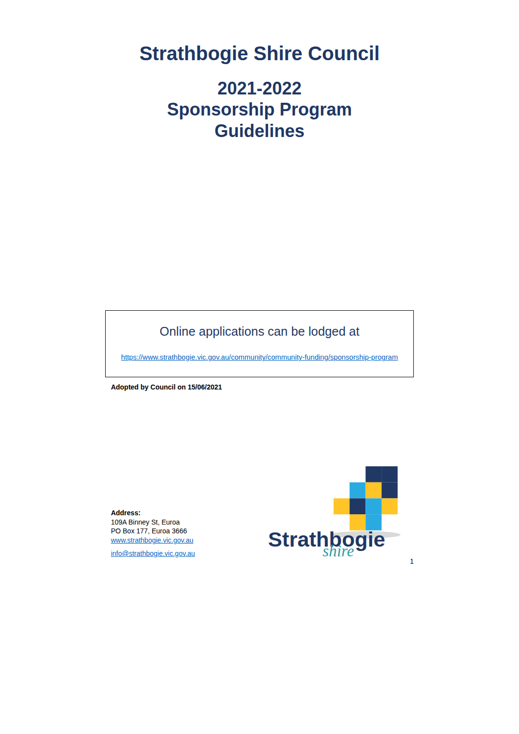Strathbogie Shire Council
2021-2022
Sponsorship Program
Guidelines
Online applications can be lodged at
https://www.strathbogie.vic.gov.au/community/community-funding/sponsorship-program
Adopted by Council on 15/06/2021
Address:
109A Binney St, Euroa
PO Box 177, Euroa 3666
www.strathbogie.vic.gov.au
info@strathbogie.vic.gov.au
Strathbogie Shire logo Strathbogie shire
1